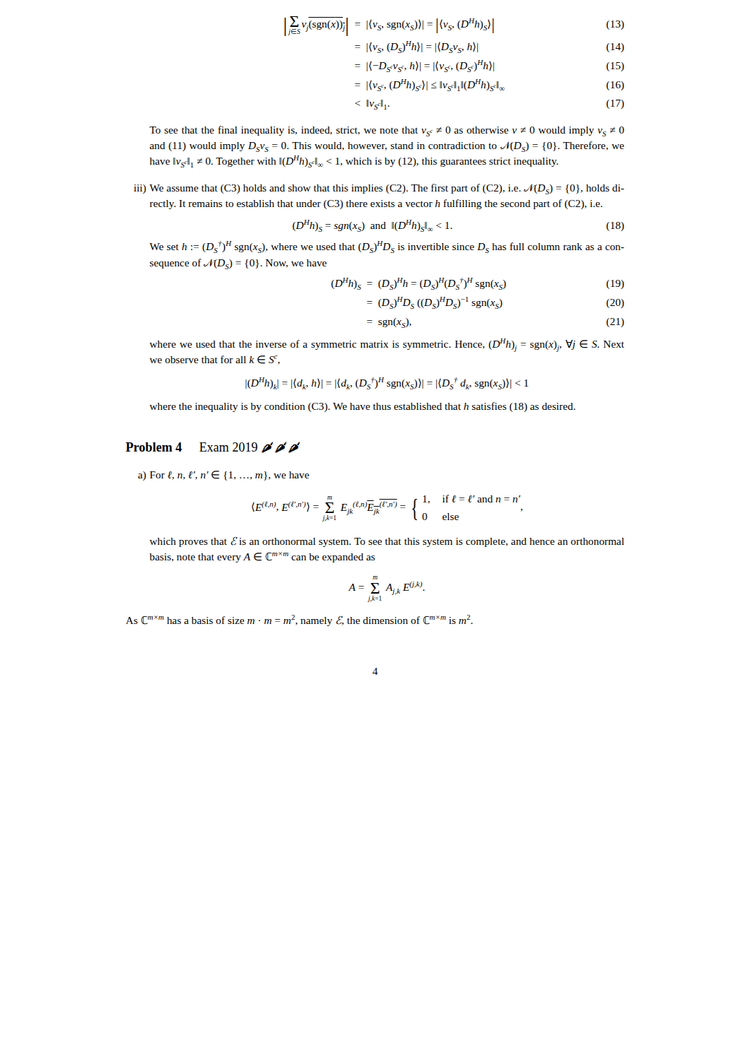|Σj∈S vj(sgn(x))j|
=
|⟨vS, sgn(xS)⟩| = |⟨vS, (DHh)S⟩|
(13)
=
|⟨vS, (DS)Hh⟩| = |⟨DSvS, h⟩|
(14)
=
|⟨−DScvSc, h⟩| = |⟨vSc, (DSc)Hh⟩|
(15)
=
|⟨vSc, (DHh)Sc⟩| ≤ ‖vSc‖1‖(DHh)Sc‖∞
(16)
<
‖vSc‖1.
(17)
To see that the final inequality is, indeed, strict, we note that vSc ≠ 0 as otherwise v ≠ 0 would imply vS ≠ 0 and (11) would imply DSvS = 0. This would, however, stand in contradiction to 𝒩(DS) = {0}. Therefore, we have ‖vSc‖1 ≠ 0. Together with ‖(DHh)Sc‖∞ < 1, which is by (12), this guarantees strict inequality.
iii) We assume that (C3) holds and show that this implies (C2). The first part of (C2), i.e. 𝒩(DS) = {0}, holds directly. It remains to establish that under (C3) there exists a vector h fulfilling the second part of (C2), i.e.
(DHh)S = sgn(xS) and ‖(DHh)S‖∞ < 1.
(18)
We set h := (DS†)H sgn(xS), where we used that (DS)HDS is invertible since DS has full column rank as a consequence of 𝒩(DS) = {0}. Now, we have
(DHh)S
=
(DS)Hh = (DS)H(DS†)H sgn(xS)
(19)
=
(DS)HDS ((DS)HDS)−1 sgn(xS)
(20)
=
sgn(xS),
(21)
where we used that the inverse of a symmetric matrix is symmetric. Hence, (DHh)j = sgn(x)j, ∀j ∈ S. Next we observe that for all k ∈ Sc,
|(DHh)k| = |⟨dk, h⟩| = |⟨dk, (DS†)H sgn(xS)⟩| = |⟨DS† dk, sgn(xS)⟩| < 1
where the inequality is by condition (C3). We have thus established that h satisfies (18) as desired.
Problem 4 Exam 2019 🌶🌶🌶
a) For ℓ, n, ℓ′, n′ ∈ {1, …, m}, we have
⟨E(ℓ,n), E(ℓ′,n′)⟩ = mΣj,k=1 Ejk(ℓ,n) Ejk(ℓ′,n′) = { 1, if ℓ = ℓ′ and n = n′ 0 else ,
which proves that ℰ is an orthonormal system. To see that this system is complete, and hence an orthonormal basis, note that every A ∈ ℂm×m can be expanded as
A = mΣj,k=1 Aj,k E(j,k).
As ℂm×m has a basis of size m · m = m2, namely ℰ, the dimension of ℂm×m is m2.
4